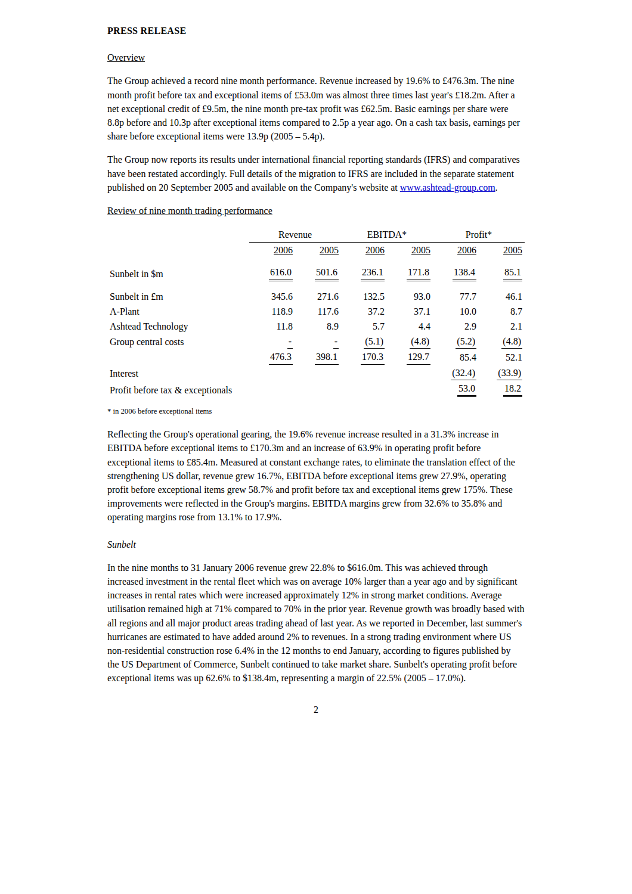PRESS RELEASE
Overview
The Group achieved a record nine month performance. Revenue increased by 19.6% to £476.3m. The nine month profit before tax and exceptional items of £53.0m was almost three times last year's £18.2m. After a net exceptional credit of £9.5m, the nine month pre-tax profit was £62.5m. Basic earnings per share were 8.8p before and 10.3p after exceptional items compared to 2.5p a year ago. On a cash tax basis, earnings per share before exceptional items were 13.9p (2005 – 5.4p).
The Group now reports its results under international financial reporting standards (IFRS) and comparatives have been restated accordingly. Full details of the migration to IFRS are included in the separate statement published on 20 September 2005 and available on the Company's website at www.ashtead-group.com.
Review of nine month trading performance
| | Revenue | EBITDA* | Profit* |
| | 2006 | 2005 | 2006 | 2005 | 2006 | 2005 |
| Sunbelt in $m | 616.0 | 501.6 | 236.1 | 171.8 | 138.4 | 85.1 |
| Sunbelt in £m | 345.6 | 271.6 | 132.5 | 93.0 | 77.7 | 46.1 |
| A-Plant | 118.9 | 117.6 | 37.2 | 37.1 | 10.0 | 8.7 |
| Ashtead Technology | 11.8 | 8.9 | 5.7 | 4.4 | 2.9 | 2.1 |
| Group central costs | - | - | (5.1) | (4.8) | (5.2) | (4.8) |
| | 476.3 | 398.1 | 170.3 | 129.7 | 85.4 | 52.1 |
| Interest | | | | | (32.4) | (33.9) |
| Profit before tax & exceptionals | | | | | 53.0 | 18.2 |
* in 2006 before exceptional items
Reflecting the Group's operational gearing, the 19.6% revenue increase resulted in a 31.3% increase in EBITDA before exceptional items to £170.3m and an increase of 63.9% in operating profit before exceptional items to £85.4m. Measured at constant exchange rates, to eliminate the translation effect of the strengthening US dollar, revenue grew 16.7%, EBITDA before exceptional items grew 27.9%, operating profit before exceptional items grew 58.7% and profit before tax and exceptional items grew 175%. These improvements were reflected in the Group's margins. EBITDA margins grew from 32.6% to 35.8% and operating margins rose from 13.1% to 17.9%.
Sunbelt
In the nine months to 31 January 2006 revenue grew 22.8% to $616.0m. This was achieved through increased investment in the rental fleet which was on average 10% larger than a year ago and by significant increases in rental rates which were increased approximately 12% in strong market conditions. Average utilisation remained high at 71% compared to 70% in the prior year. Revenue growth was broadly based with all regions and all major product areas trading ahead of last year. As we reported in December, last summer's hurricanes are estimated to have added around 2% to revenues. In a strong trading environment where US non-residential construction rose 6.4% in the 12 months to end January, according to figures published by the US Department of Commerce, Sunbelt continued to take market share. Sunbelt's operating profit before exceptional items was up 62.6% to $138.4m, representing a margin of 22.5% (2005 – 17.0%).
2